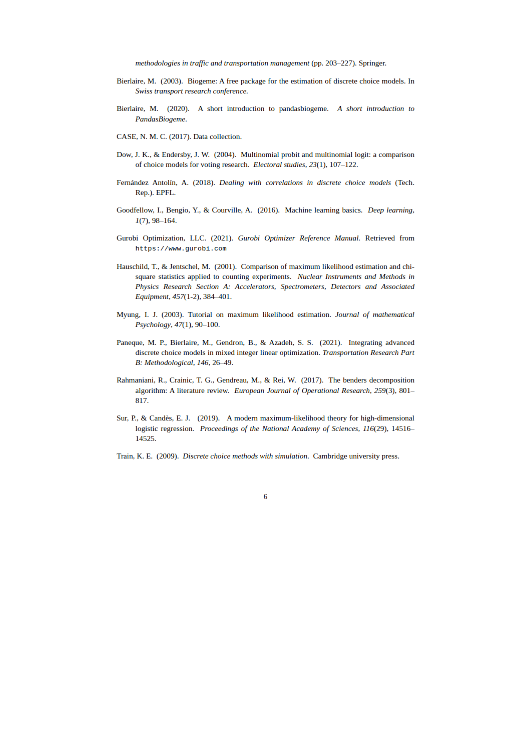methodologies in traffic and transportation management (pp. 203–227). Springer.
Bierlaire, M. (2003). Biogeme: A free package for the estimation of discrete choice models. In Swiss transport research conference.
Bierlaire, M. (2020). A short introduction to pandasbiogeme. A short introduction to PandasBiogeme.
CASE, N. M. C. (2017). Data collection.
Dow, J. K., & Endersby, J. W. (2004). Multinomial probit and multinomial logit: a comparison of choice models for voting research. Electoral studies, 23(1), 107–122.
Fernández Antolín, A. (2018). Dealing with correlations in discrete choice models (Tech. Rep.). EPFL.
Goodfellow, I., Bengio, Y., & Courville, A. (2016). Machine learning basics. Deep learning, 1(7), 98–164.
Gurobi Optimization, LLC. (2021). Gurobi Optimizer Reference Manual. Retrieved from https://www.gurobi.com
Hauschild, T., & Jentschel, M. (2001). Comparison of maximum likelihood estimation and chi-square statistics applied to counting experiments. Nuclear Instruments and Methods in Physics Research Section A: Accelerators, Spectrometers, Detectors and Associated Equipment, 457(1-2), 384–401.
Myung, I. J. (2003). Tutorial on maximum likelihood estimation. Journal of mathematical Psychology, 47(1), 90–100.
Paneque, M. P., Bierlaire, M., Gendron, B., & Azadeh, S. S. (2021). Integrating advanced discrete choice models in mixed integer linear optimization. Transportation Research Part B: Methodological, 146, 26–49.
Rahmaniani, R., Crainic, T. G., Gendreau, M., & Rei, W. (2017). The benders decomposition algorithm: A literature review. European Journal of Operational Research, 259(3), 801–817.
Sur, P., & Candès, E. J. (2019). A modern maximum-likelihood theory for high-dimensional logistic regression. Proceedings of the National Academy of Sciences, 116(29), 14516–14525.
Train, K. E. (2009). Discrete choice methods with simulation. Cambridge university press.
6